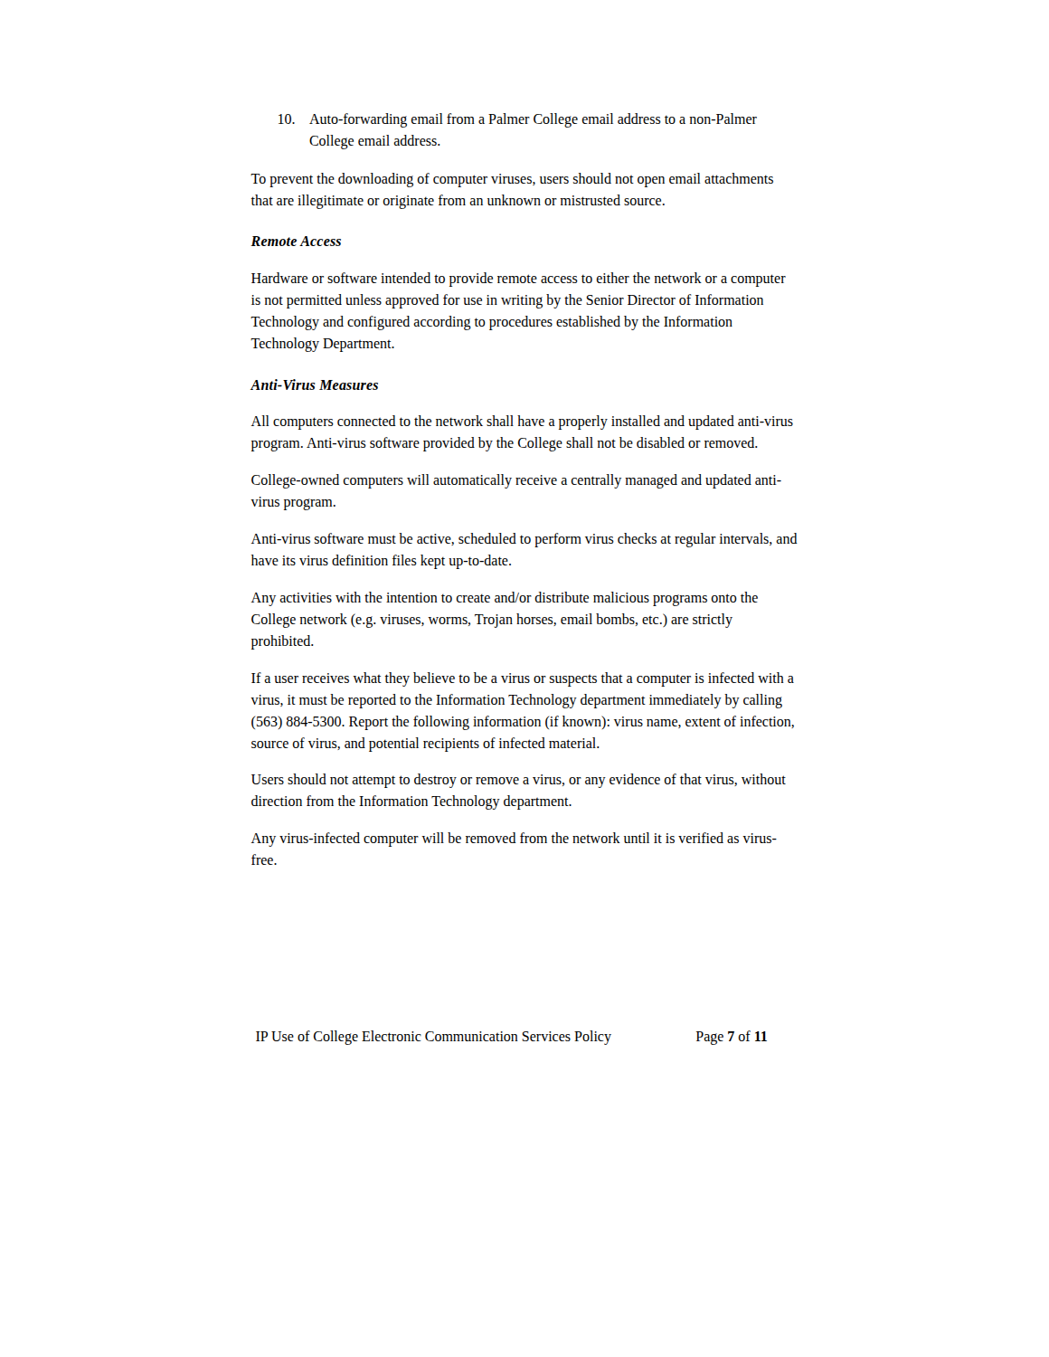Auto-forwarding email from a Palmer College email address to a non-Palmer College email address.
To prevent the downloading of computer viruses, users should not open email attachments that are illegitimate or originate from an unknown or mistrusted source.
Remote Access
Hardware or software intended to provide remote access to either the network or a computer is not permitted unless approved for use in writing by the Senior Director of Information Technology and configured according to procedures established by the Information Technology Department.
Anti-Virus Measures
All computers connected to the network shall have a properly installed and updated anti-virus program. Anti-virus software provided by the College shall not be disabled or removed.
College-owned computers will automatically receive a centrally managed and updated anti-virus program.
Anti-virus software must be active, scheduled to perform virus checks at regular intervals, and have its virus definition files kept up-to-date.
Any activities with the intention to create and/or distribute malicious programs onto the College network (e.g. viruses, worms, Trojan horses, email bombs, etc.) are strictly prohibited.
If a user receives what they believe to be a virus or suspects that a computer is infected with a virus, it must be reported to the Information Technology department immediately by calling (563) 884-5300. Report the following information (if known): virus name, extent of infection, source of virus, and potential recipients of infected material.
Users should not attempt to destroy or remove a virus, or any evidence of that virus, without direction from the Information Technology department.
Any virus-infected computer will be removed from the network until it is verified as virus-free.
IP Use of College Electronic Communication Services Policy Page 7 of 11